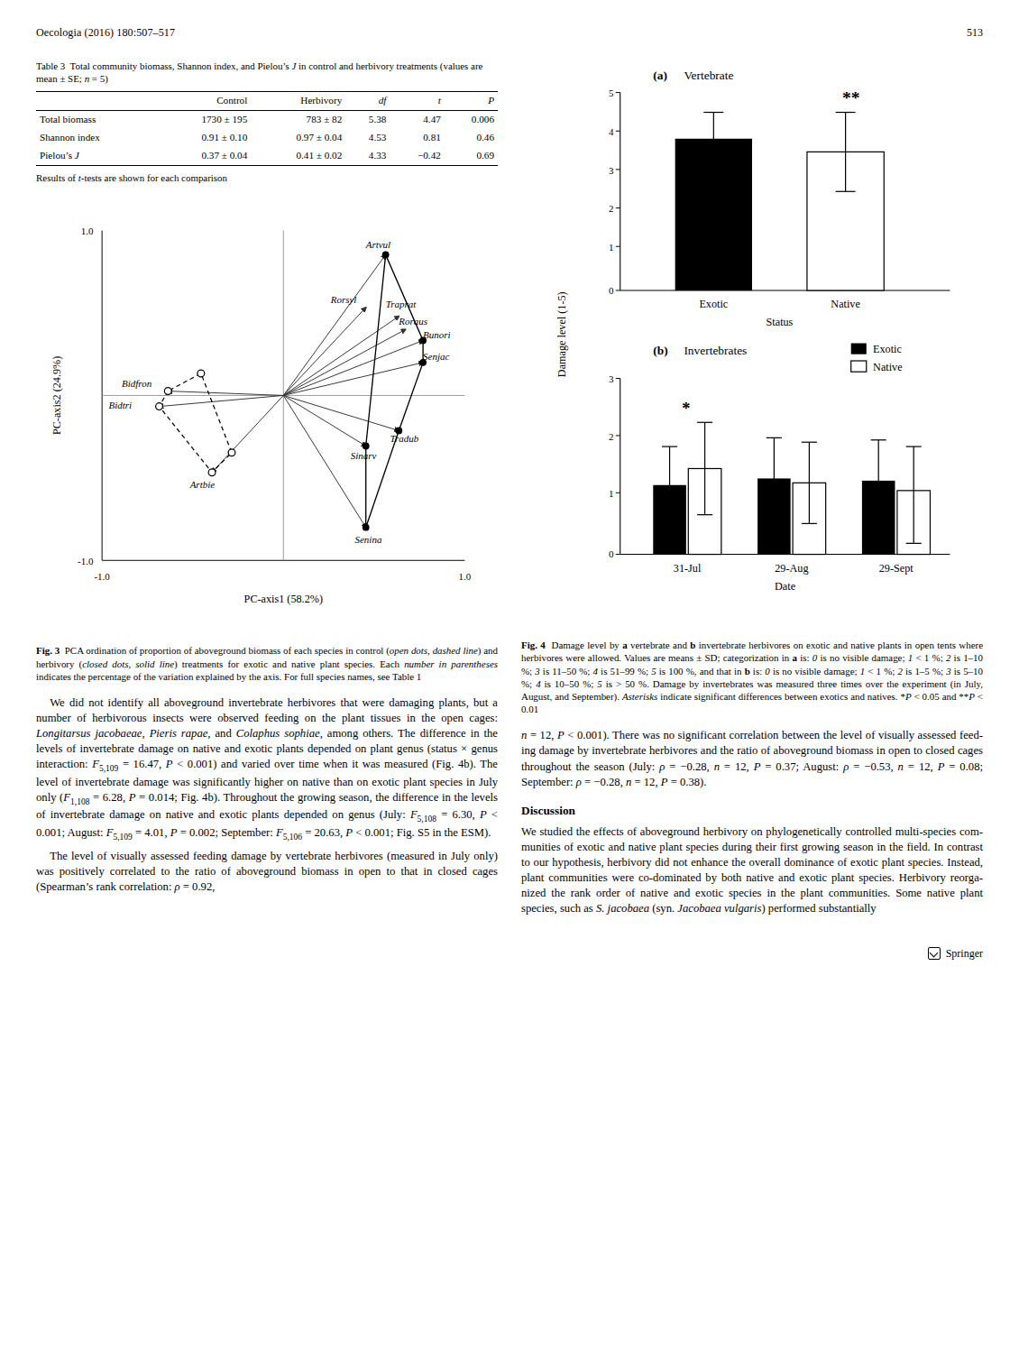Oecologia (2016) 180:507–517
513
Table 3 Total community biomass, Shannon index, and Pielou’s J in control and herbivory treatments (values are mean ± SE; n = 5)
| | Control | Herbivory | df | t | P |
| --- | --- | --- | --- | --- | --- |
| Total biomass | 1730 ± 195 | 783 ± 82 | 5.38 | 4.47 | 0.006 |
| Shannon index | 0.91 ± 0.10 | 0.97 ± 0.04 | 4.53 | 0.81 | 0.46 |
| Pielou’s J | 0.37 ± 0.04 | 0.41 ± 0.02 | 4.33 | −0.42 | 0.69 |
Results of t-tests are shown for each comparison
1.0 -1.0 -1.0 1.0 PC-axis1 (58.2%) PC-axis2 (24.9%) Artvul Rorsyl Traprat Roraus Bunori Senjac Tradub Sinarv Senina Bidfron Bidtri Artbie
Fig. 3 PCA ordination of proportion of aboveground biomass of each species in control (open dots, dashed line) and herbivory (closed dots, solid line) treatments for exotic and native plant species. Each number in parentheses indicates the percentage of the variation explained by the axis. For full species names, see Table 1
We did not identify all aboveground invertebrate herbivores that were damaging plants, but a number of herbivorous insects were observed feeding on the plant tissues in the open cages: Longitarsus jacobaeae, Pieris rapae, and Colaphus sophiae, among others. The difference in the levels of invertebrate damage on native and exotic plants depended on plant genus (status × genus interaction: F 5,109 = 16.47, P < 0.001) and varied over time when it was measured (Fig. 4b). The level of invertebrate damage was significantly higher on native than on exotic plant species in July only (F 1,108 = 6.28, P = 0.014; Fig. 4b). Throughout the growing season, the difference in the levels of invertebrate damage on native and exotic plants depended on genus (July: F 5,108 = 6.30, P < 0.001; August: F 5,109 = 4.01, P = 0.002; September: F 5,106 = 20.63, P < 0.001; Fig. S5 in the ESM).
The level of visually assessed feeding damage by vertebrate herbivores (measured in July only) was positively correlated to the ratio of aboveground biomass in open to that in closed cages (Spearman’s rank correlation: ρ = 0.92,
(a) Vertebrate 5 4 3 2 1 0 ** Exotic Native Status (b) Invertebrates Exotic Native 3 2 1 0 * 31-Jul 29-Aug 29-Sept Date Damage level (1-5)
Fig. 4 Damage level by a vertebrate and b invertebrate herbivores on exotic and native plants in open tents where herbivores were allowed. Values are means ± SD; categorization in a is: 0 is no visible damage; 1 < 1 %; 2 is 1–10 %; 3 is 11–50 %; 4 is 51–99 %; 5 is 100 %, and that in b is: 0 is no visible damage; 1 < 1 %; 2 is 1–5 %; 3 is 5–10 %; 4 is 10–50 %; 5 is > 50 %. Damage by invertebrates was measured three times over the experiment (in July, August, and September). Asterisks indicate significant differences between exotics and natives. *P < 0.05 and **P < 0.01
n = 12, P < 0.001). There was no significant correlation between the level of visually assessed feeding damage by invertebrate herbivores and the ratio of aboveground biomass in open to closed cages throughout the season (July: ρ = −0.28, n = 12, P = 0.37; August: ρ = −0.53, n = 12, P = 0.08; September: ρ = −0.28, n = 12, P = 0.38).
Discussion
We studied the effects of aboveground herbivory on phylogenetically controlled multi-species communities of exotic and native plant species during their first growing season in the field. In contrast to our hypothesis, herbivory did not enhance the overall dominance of exotic plant species. Instead, plant communities were co-dominated by both native and exotic plant species. Herbivory reorganized the rank order of native and exotic species in the plant communities. Some native plant species, such as S. jacobaea (syn. Jacobaea vulgaris) performed substantially
Springer